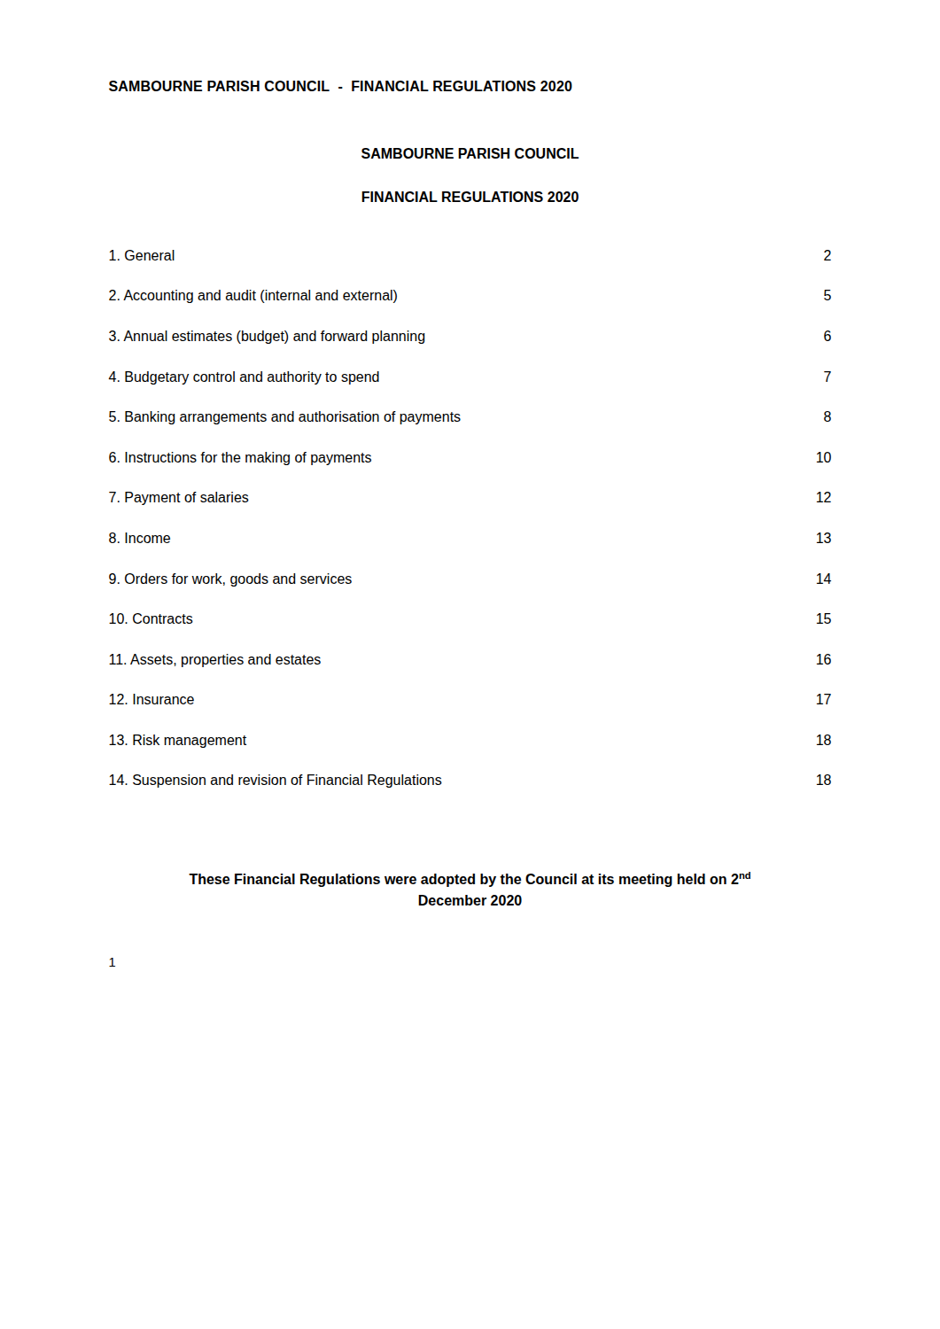SAMBOURNE PARISH COUNCIL - FINANCIAL REGULATIONS 2020
SAMBOURNE PARISH COUNCIL
FINANCIAL REGULATIONS 2020
1. General 2
2. Accounting and audit (internal and external) 5
3. Annual estimates (budget) and forward planning 6
4. Budgetary control and authority to spend 7
5. Banking arrangements and authorisation of payments 8
6. Instructions for the making of payments 10
7. Payment of salaries 12
8. Income 13
9. Orders for work, goods and services 14
10. Contracts 15
11. Assets, properties and estates 16
12. Insurance 17
13. Risk management 18
14. Suspension and revision of Financial Regulations 18
These Financial Regulations were adopted by the Council at its meeting held on 2nd
December 2020
1